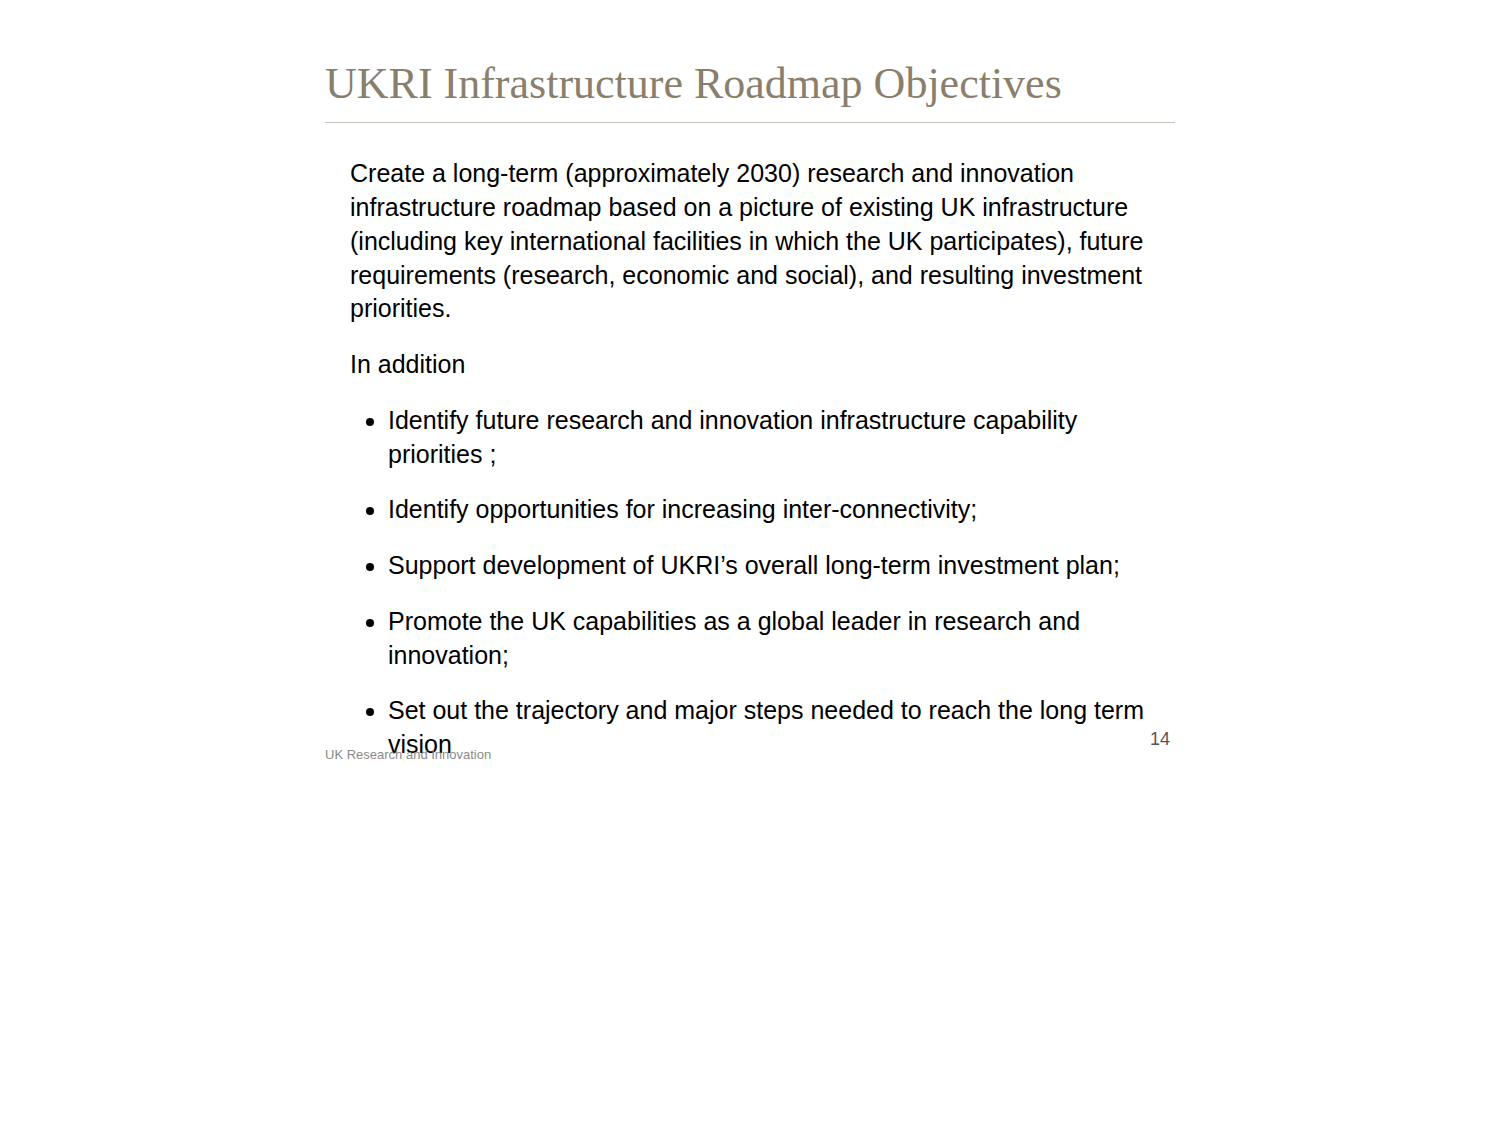UKRI Infrastructure Roadmap Objectives
Create a long-term (approximately 2030) research and innovation infrastructure roadmap based on a picture of existing UK infrastructure (including key international facilities in which the UK participates), future requirements (research, economic and social), and resulting investment priorities.
In addition
Identify future research and innovation infrastructure capability priorities ;
Identify opportunities for increasing inter-connectivity;
Support development of UKRI’s overall long-term investment plan;
Promote the UK capabilities as a global leader in research and innovation;
Set out the trajectory and major steps needed to reach the long term vision
UK Research and Innovation
14